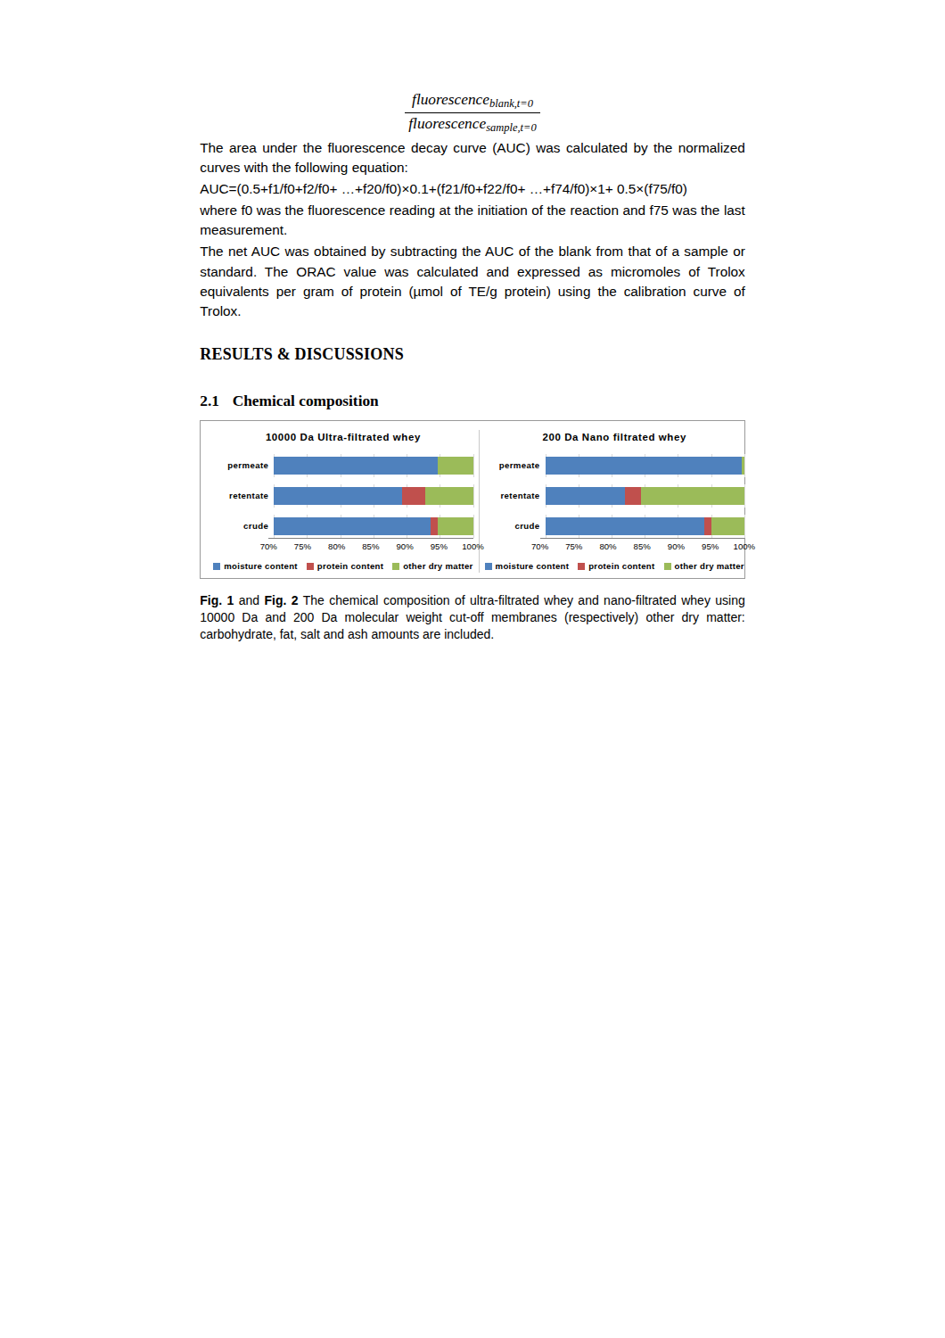fluorescenceblank,t=0 fluorescencesample,t=0
The area under the fluorescence decay curve (AUC) was calculated by the normalized curves with the following equation:
AUC=(0.5+f1/f0+f2/f0+ …+f20/f0)×0.1+(f21/f0+f22/f0+ …+f74/f0)×1+ 0.5×(f75/f0)
where f0 was the fluorescence reading at the initiation of the reaction and f75 was the last measurement.
The net AUC was obtained by subtracting the AUC of the blank from that of a sample or standard. The ORAC value was calculated and expressed as micromoles of Trolox equivalents per gram of protein (µmol of TE/g protein) using the calibration curve of Trolox.
RESULTS & DISCUSSIONS
2.1 Chemical composition
10000 Da Ultra-filtrated whey
permeate
retentate
crude
70% 75% 80% 85% 90% 95% 100%
moisture content protein content other dry matter
200 Da Nano filtrated whey
permeate
retentate
crude
70% 75% 80% 85% 90% 95% 100%
moisture content protein content other dry matter
Fig. 1 and Fig. 2 The chemical composition of ultra-filtrated whey and nano-filtrated whey using 10000 Da and 200 Da molecular weight cut-off membranes (respectively) other dry matter: carbohydrate, fat, salt and ash amounts are included.